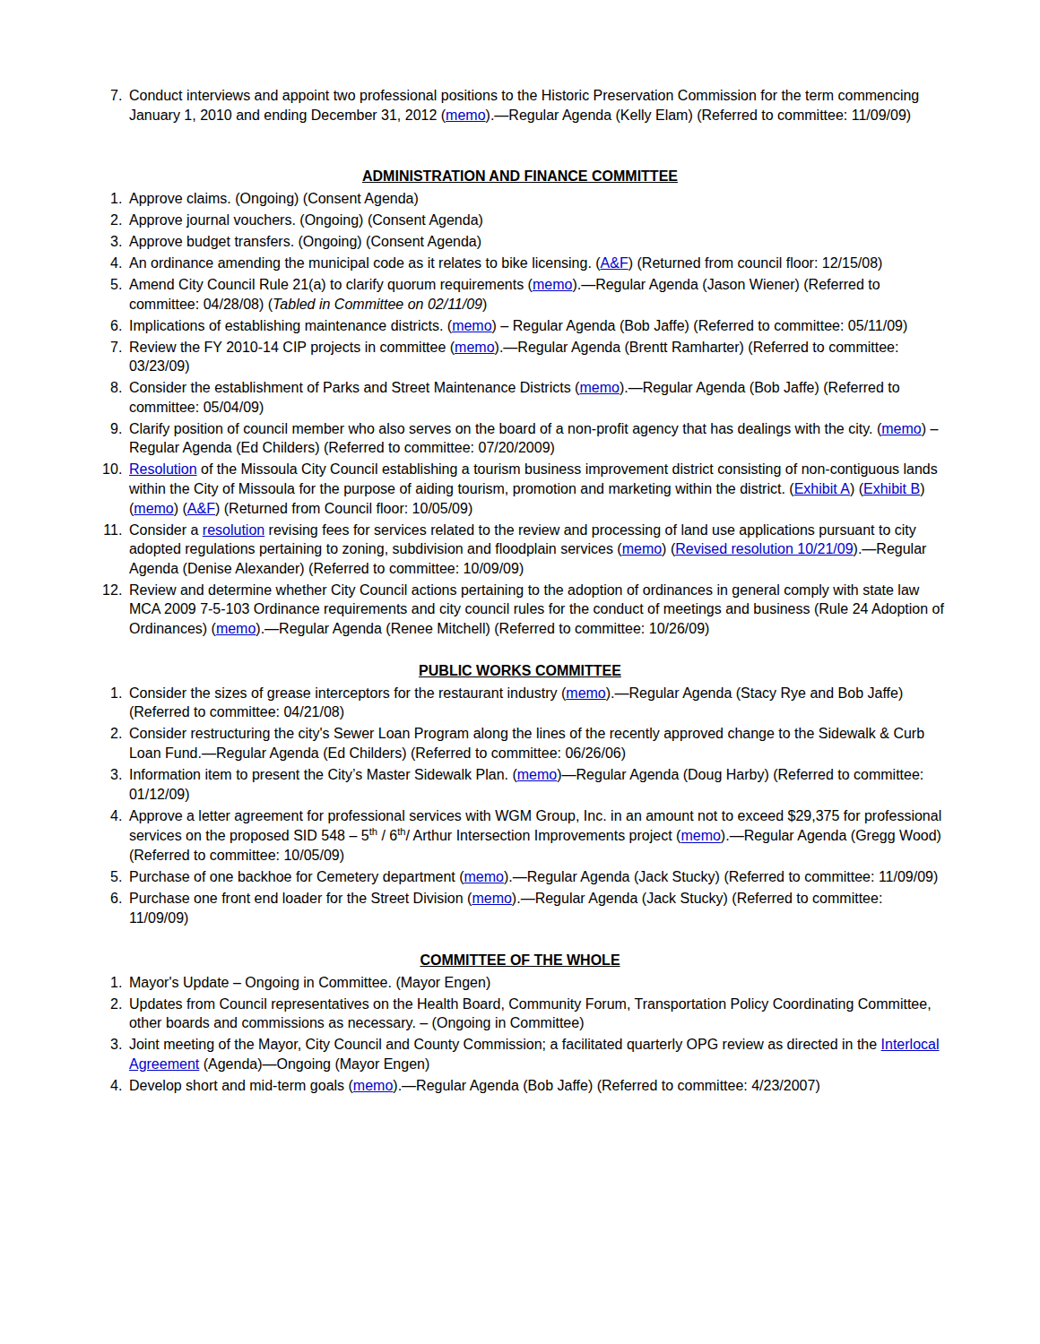Conduct interviews and appoint two professional positions to the Historic Preservation Commission for the term commencing January 1, 2010 and ending December 31, 2012 (memo).—Regular Agenda (Kelly Elam) (Referred to committee: 11/09/09)
ADMINISTRATION AND FINANCE COMMITTEE
Approve claims. (Ongoing) (Consent Agenda)
Approve journal vouchers. (Ongoing) (Consent Agenda)
Approve budget transfers. (Ongoing) (Consent Agenda)
An ordinance amending the municipal code as it relates to bike licensing. (A&F) (Returned from council floor: 12/15/08)
Amend City Council Rule 21(a) to clarify quorum requirements (memo).—Regular Agenda (Jason Wiener) (Referred to committee: 04/28/08) (Tabled in Committee on 02/11/09)
Implications of establishing maintenance districts. (memo) – Regular Agenda (Bob Jaffe) (Referred to committee: 05/11/09)
Review the FY 2010-14 CIP projects in committee (memo).—Regular Agenda (Brentt Ramharter) (Referred to committee: 03/23/09)
Consider the establishment of Parks and Street Maintenance Districts (memo).—Regular Agenda (Bob Jaffe) (Referred to committee: 05/04/09)
Clarify position of council member who also serves on the board of a non-profit agency that has dealings with the city. (memo) – Regular Agenda (Ed Childers) (Referred to committee: 07/20/2009)
Resolution of the Missoula City Council establishing a tourism business improvement district consisting of non-contiguous lands within the City of Missoula for the purpose of aiding tourism, promotion and marketing within the district. (Exhibit A) (Exhibit B) (memo) (A&F) (Returned from Council floor: 10/05/09)
Consider a resolution revising fees for services related to the review and processing of land use applications pursuant to city adopted regulations pertaining to zoning, subdivision and floodplain services (memo) (Revised resolution 10/21/09).—Regular Agenda (Denise Alexander) (Referred to committee: 10/09/09)
Review and determine whether City Council actions pertaining to the adoption of ordinances in general comply with state law MCA 2009 7-5-103 Ordinance requirements and city council rules for the conduct of meetings and business (Rule 24 Adoption of Ordinances) (memo).—Regular Agenda (Renee Mitchell) (Referred to committee: 10/26/09)
PUBLIC WORKS COMMITTEE
Consider the sizes of grease interceptors for the restaurant industry (memo).—Regular Agenda (Stacy Rye and Bob Jaffe) (Referred to committee: 04/21/08)
Consider restructuring the city's Sewer Loan Program along the lines of the recently approved change to the Sidewalk & Curb Loan Fund.—Regular Agenda (Ed Childers) (Referred to committee: 06/26/06)
Information item to present the City’s Master Sidewalk Plan. (memo)—Regular Agenda (Doug Harby) (Referred to committee: 01/12/09)
Approve a letter agreement for professional services with WGM Group, Inc. in an amount not to exceed $29,375 for professional services on the proposed SID 548 – 5th / 6th/ Arthur Intersection Improvements project (memo).—Regular Agenda (Gregg Wood) (Referred to committee: 10/05/09)
Purchase of one backhoe for Cemetery department (memo).—Regular Agenda (Jack Stucky) (Referred to committee: 11/09/09)
Purchase one front end loader for the Street Division (memo).—Regular Agenda (Jack Stucky) (Referred to committee: 11/09/09)
COMMITTEE OF THE WHOLE
Mayor's Update – Ongoing in Committee. (Mayor Engen)
Updates from Council representatives on the Health Board, Community Forum, Transportation Policy Coordinating Committee, other boards and commissions as necessary. – (Ongoing in Committee)
Joint meeting of the Mayor, City Council and County Commission; a facilitated quarterly OPG review as directed in the Interlocal Agreement (Agenda)—Ongoing (Mayor Engen)
Develop short and mid-term goals (memo).—Regular Agenda (Bob Jaffe) (Referred to committee: 4/23/2007)